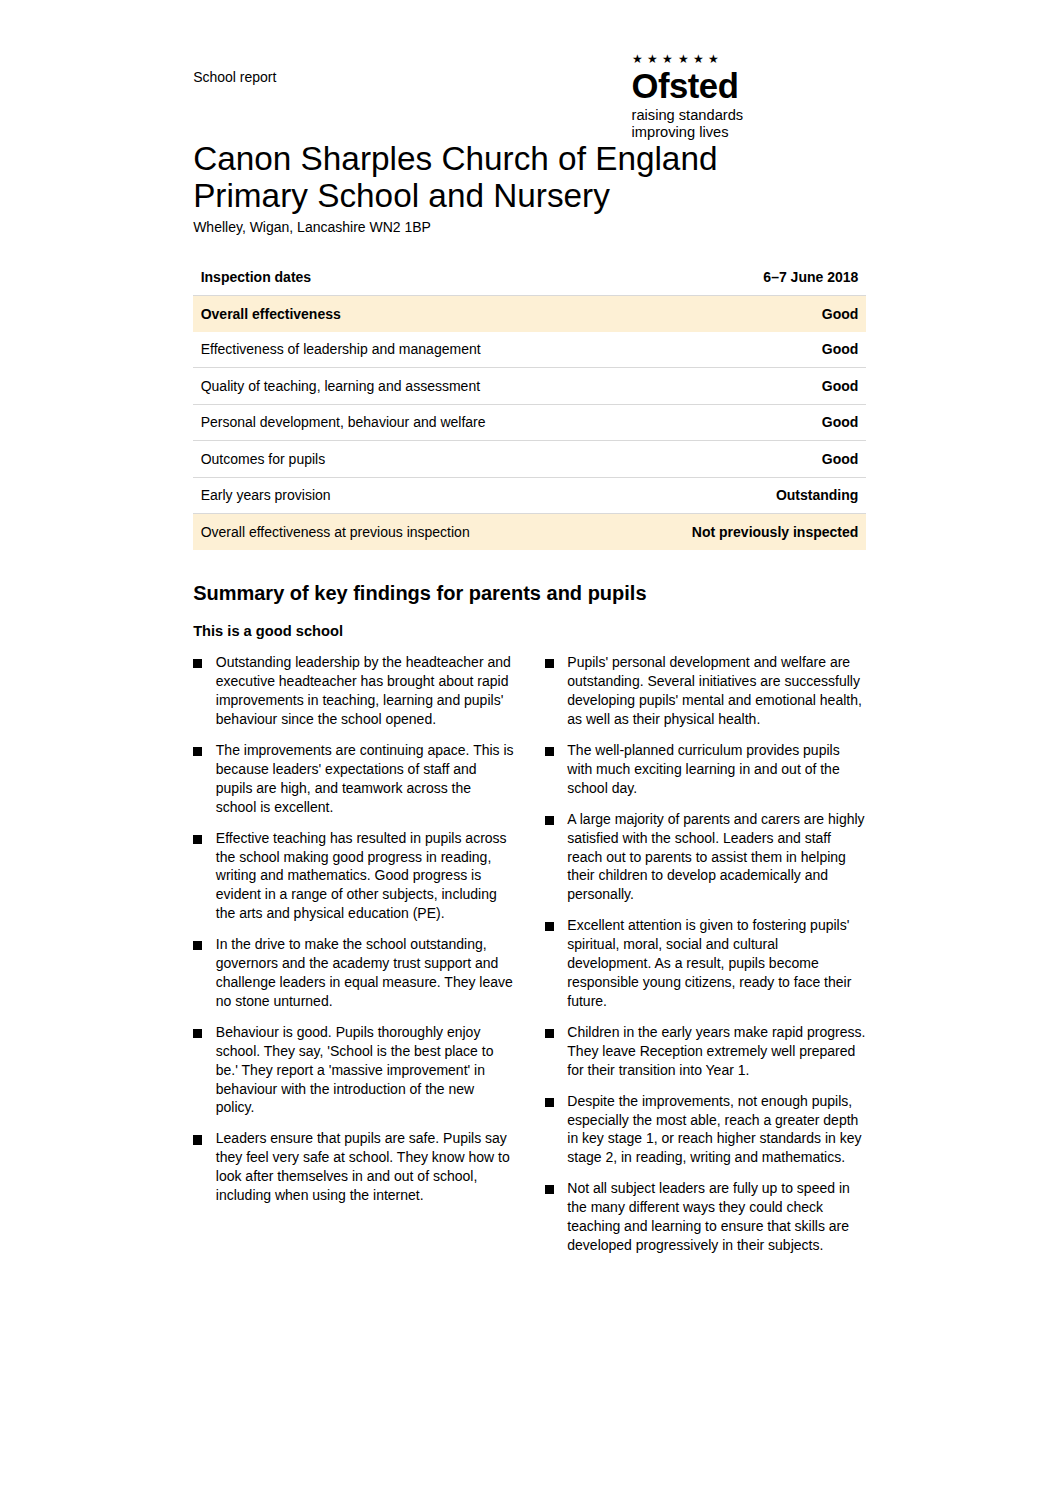School report
★ ★ ★ ★ ★ ★
Ofsted
raising standards
improving lives
Canon Sharples Church of England Primary School and Nursery
Whelley, Wigan, Lancashire WN2 1BP
| Inspection dates | 6–7 June 2018 |
| Overall effectiveness | Good |
| Effectiveness of leadership and management | Good |
| Quality of teaching, learning and assessment | Good |
| Personal development, behaviour and welfare | Good |
| Outcomes for pupils | Good |
| Early years provision | Outstanding |
| Overall effectiveness at previous inspection | Not previously inspected |
Summary of key findings for parents and pupils
This is a good school
Outstanding leadership by the headteacher and executive headteacher has brought about rapid improvements in teaching, learning and pupils' behaviour since the school opened.
The improvements are continuing apace. This is because leaders' expectations of staff and pupils are high, and teamwork across the school is excellent.
Effective teaching has resulted in pupils across the school making good progress in reading, writing and mathematics. Good progress is evident in a range of other subjects, including the arts and physical education (PE).
In the drive to make the school outstanding, governors and the academy trust support and challenge leaders in equal measure. They leave no stone unturned.
Behaviour is good. Pupils thoroughly enjoy school. They say, 'School is the best place to be.' They report a 'massive improvement' in behaviour with the introduction of the new policy.
Leaders ensure that pupils are safe. Pupils say they feel very safe at school. They know how to look after themselves in and out of school, including when using the internet.
Pupils' personal development and welfare are outstanding. Several initiatives are successfully developing pupils' mental and emotional health, as well as their physical health.
The well-planned curriculum provides pupils with much exciting learning in and out of the school day.
A large majority of parents and carers are highly satisfied with the school. Leaders and staff reach out to parents to assist them in helping their children to develop academically and personally.
Excellent attention is given to fostering pupils' spiritual, moral, social and cultural development. As a result, pupils become responsible young citizens, ready to face their future.
Children in the early years make rapid progress. They leave Reception extremely well prepared for their transition into Year 1.
Despite the improvements, not enough pupils, especially the most able, reach a greater depth in key stage 1, or reach higher standards in key stage 2, in reading, writing and mathematics.
Not all subject leaders are fully up to speed in the many different ways they could check teaching and learning to ensure that skills are developed progressively in their subjects.